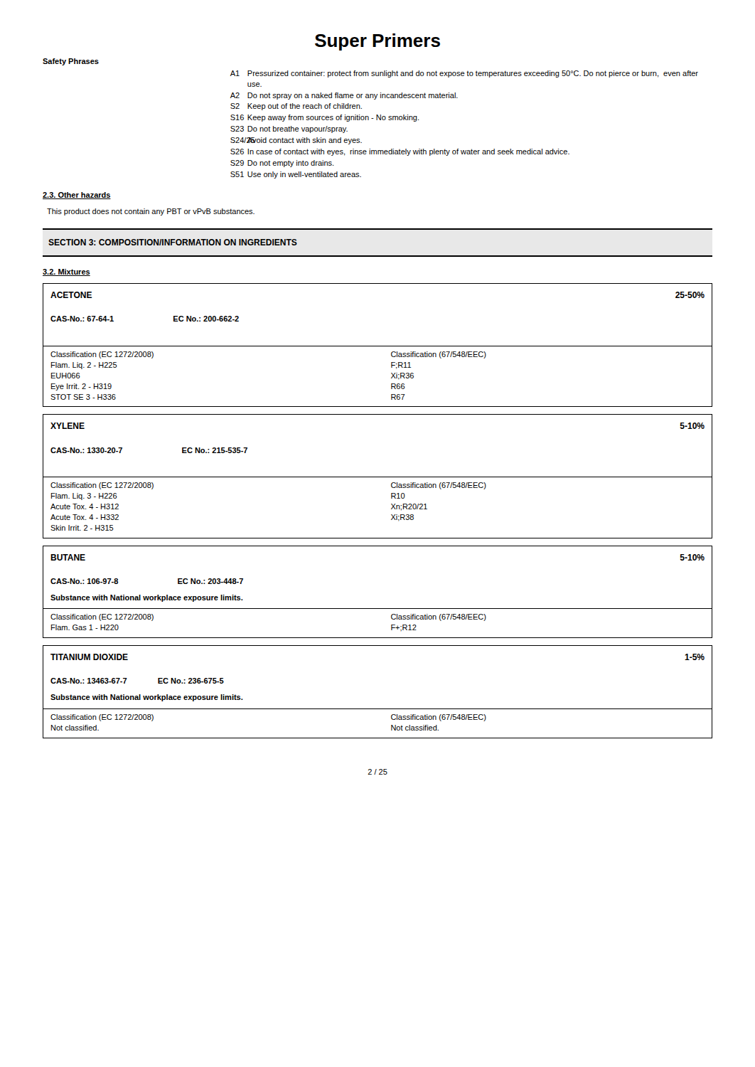Super Primers
Safety Phrases
| A1 | Pressurized container: protect from sunlight and do not expose to temperatures exceeding 50°C. Do not pierce or burn, even after use. |
| A2 | Do not spray on a naked flame or any incandescent material. |
| S2 | Keep out of the reach of children. |
| S16 | Keep away from sources of ignition - No smoking. |
| S23 | Do not breathe vapour/spray. |
| S24/25 | Avoid contact with skin and eyes. |
| S26 | In case of contact with eyes, rinse immediately with plenty of water and seek medical advice. |
| S29 | Do not empty into drains. |
| S51 | Use only in well-ventilated areas. |
2.3. Other hazards
This product does not contain any PBT or vPvB substances.
SECTION 3: COMPOSITION/INFORMATION ON INGREDIENTS
3.2. Mixtures
ACETONE 25-50%
CAS-No.: 67-64-1 EC No.: 200-662-2
Classification (EC 1272/2008)
Flam. Liq. 2 - H225
EUH066
Eye Irrit. 2 - H319
STOT SE 3 - H336
Classification (67/548/EEC)
F;R11
Xi;R36
R66
R67
XYLENE 5-10%
CAS-No.: 1330-20-7 EC No.: 215-535-7
Classification (EC 1272/2008)
Flam. Liq. 3 - H226
Acute Tox. 4 - H312
Acute Tox. 4 - H332
Skin Irrit. 2 - H315
Classification (67/548/EEC)
R10
Xn;R20/21
Xi;R38
BUTANE 5-10%
CAS-No.: 106-97-8 EC No.: 203-448-7
Substance with National workplace exposure limits.
Classification (EC 1272/2008)
Flam. Gas 1 - H220
Classification (67/548/EEC)
F+;R12
TITANIUM DIOXIDE 1-5%
CAS-No.: 13463-67-7 EC No.: 236-675-5
Substance with National workplace exposure limits.
Classification (EC 1272/2008)
Not classified.
Classification (67/548/EEC)
Not classified.
2 / 25